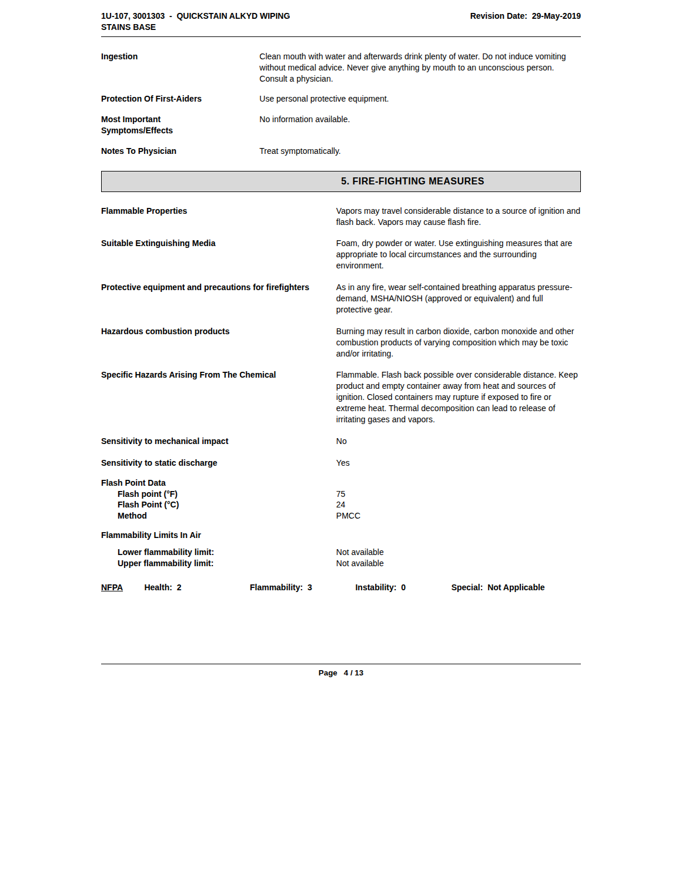1U-107, 3001303 - QUICKSTAIN ALKYD WIPING
STAINS BASE
Revision Date: 29-May-2019
| Ingestion | Clean mouth with water and afterwards drink plenty of water. Do not induce vomiting without medical advice. Never give anything by mouth to an unconscious person. Consult a physician. |
| Protection Of First-Aiders | Use personal protective equipment. |
| Most Important Symptoms/Effects | No information available. |
| Notes To Physician | Treat symptomatically. |
5. FIRE-FIGHTING MEASURES
| Flammable Properties | Vapors may travel considerable distance to a source of ignition and flash back. Vapors may cause flash fire. |
| Suitable Extinguishing Media | Foam, dry powder or water. Use extinguishing measures that are appropriate to local circumstances and the surrounding environment. |
| Protective equipment and precautions for firefighters | As in any fire, wear self-contained breathing apparatus pressure-demand, MSHA/NIOSH (approved or equivalent) and full protective gear. |
| Hazardous combustion products | Burning may result in carbon dioxide, carbon monoxide and other combustion products of varying composition which may be toxic and/or irritating. |
| Specific Hazards Arising From The Chemical | Flammable. Flash back possible over considerable distance. Keep product and empty container away from heat and sources of ignition. Closed containers may rupture if exposed to fire or extreme heat. Thermal decomposition can lead to release of irritating gases and vapors. |
| Sensitivity to mechanical impact | No |
| Sensitivity to static discharge | Yes |
Flash Point Data
Flash point (°F)
75
Flash Point (°C)
24
Method
PMCC
Flammability Limits In Air
Lower flammability limit:
Not available
Upper flammability limit:
Not available
NFPA
Health: 2
Flammability: 3
Instability: 0
Special: Not Applicable
Page 4 / 13